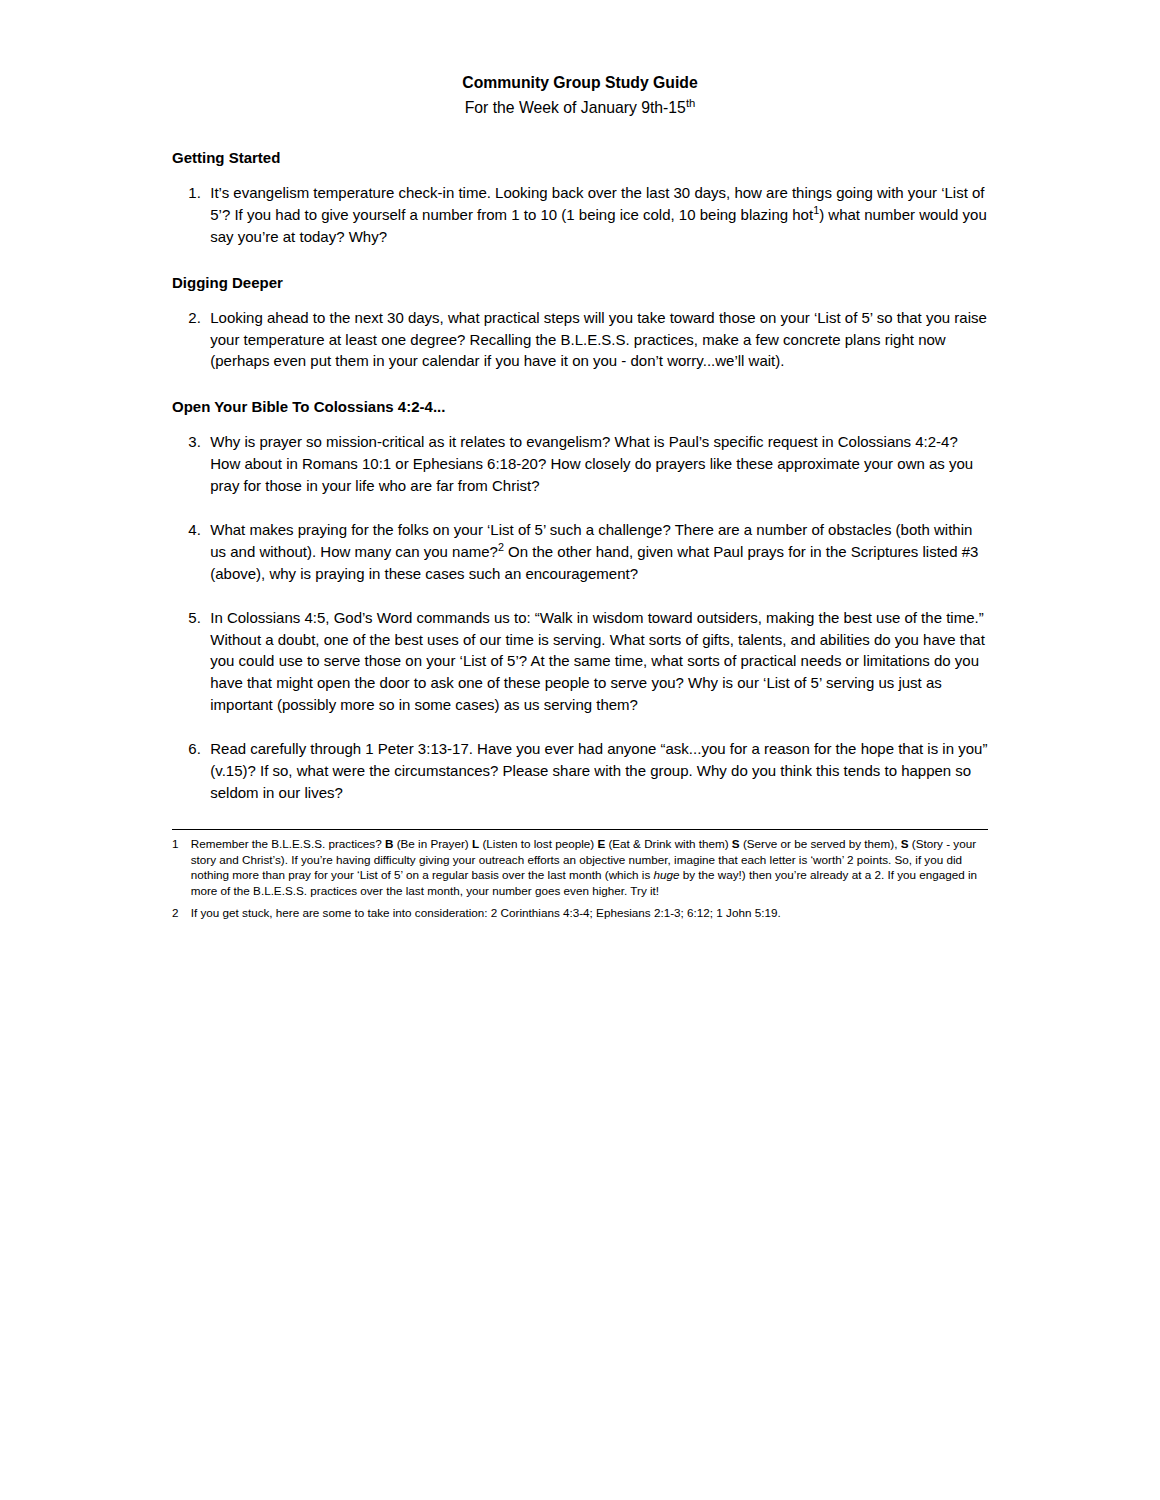Community Group Study Guide
For the Week of January 9th-15th
Getting Started
It’s evangelism temperature check-in time. Looking back over the last 30 days, how are things going with your ‘List of 5’? If you had to give yourself a number from 1 to 10 (1 being ice cold, 10 being blazing hot1) what number would you say you’re at today? Why?
Digging Deeper
Looking ahead to the next 30 days, what practical steps will you take toward those on your ‘List of 5’ so that you raise your temperature at least one degree? Recalling the B.L.E.S.S. practices, make a few concrete plans right now (perhaps even put them in your calendar if you have it on you - don’t worry...we’ll wait).
Open Your Bible To Colossians 4:2-4...
Why is prayer so mission-critical as it relates to evangelism? What is Paul’s specific request in Colossians 4:2-4? How about in Romans 10:1 or Ephesians 6:18-20? How closely do prayers like these approximate your own as you pray for those in your life who are far from Christ?
What makes praying for the folks on your ‘List of 5’ such a challenge? There are a number of obstacles (both within us and without). How many can you name?2 On the other hand, given what Paul prays for in the Scriptures listed #3 (above), why is praying in these cases such an encouragement?
In Colossians 4:5, God’s Word commands us to: “Walk in wisdom toward outsiders, making the best use of the time.” Without a doubt, one of the best uses of our time is serving. What sorts of gifts, talents, and abilities do you have that you could use to serve those on your ‘List of 5’? At the same time, what sorts of practical needs or limitations do you have that might open the door to ask one of these people to serve you? Why is our ‘List of 5’ serving us just as important (possibly more so in some cases) as us serving them?
Read carefully through 1 Peter 3:13-17. Have you ever had anyone “ask...you for a reason for the hope that is in you” (v.15)? If so, what were the circumstances? Please share with the group. Why do you think this tends to happen so seldom in our lives?
1 Remember the B.L.E.S.S. practices? B (Be in Prayer) L (Listen to lost people) E (Eat & Drink with them) S (Serve or be served by them), S (Story - your story and Christ’s). If you’re having difficulty giving your outreach efforts an objective number, imagine that each letter is ‘worth’ 2 points. So, if you did nothing more than pray for your ‘List of 5’ on a regular basis over the last month (which is huge by the way!) then you’re already at a 2. If you engaged in more of the B.L.E.S.S. practices over the last month, your number goes even higher. Try it!
2 If you get stuck, here are some to take into consideration: 2 Corinthians 4:3-4; Ephesians 2:1-3; 6:12; 1 John 5:19.